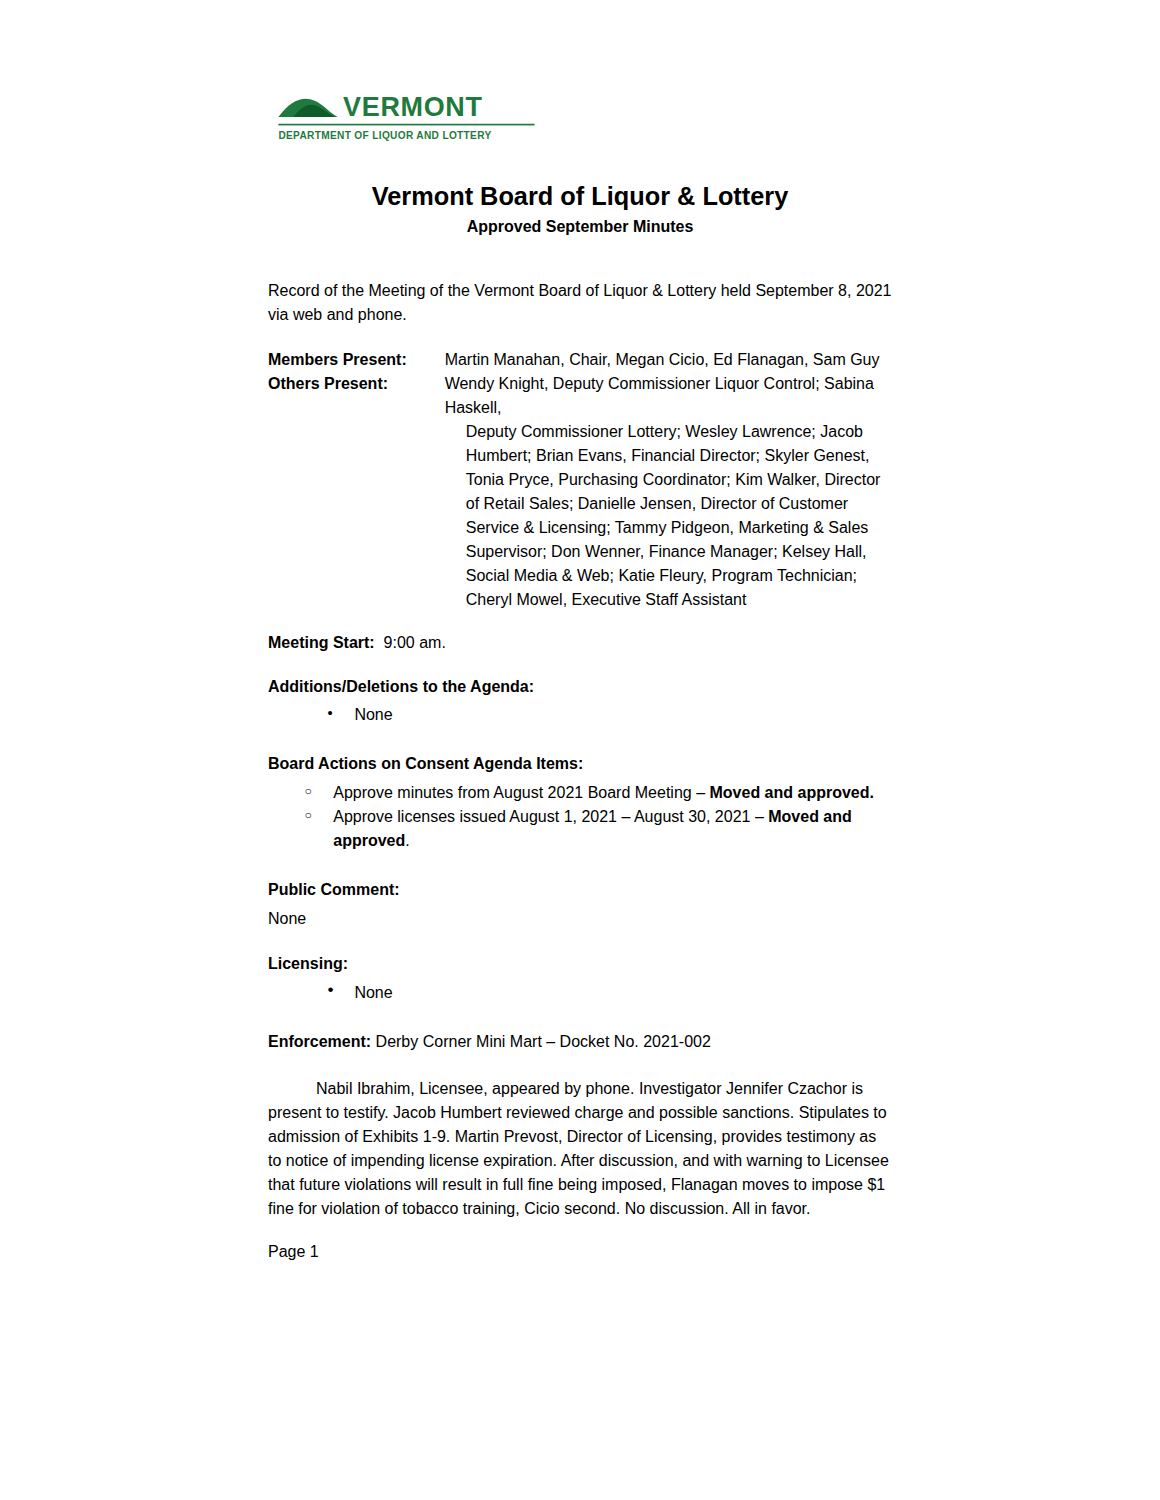VERMONT DEPARTMENT OF LIQUOR AND LOTTERY
Vermont Board of Liquor & Lottery
Approved September Minutes
Record of the Meeting of the Vermont Board of Liquor & Lottery held September 8, 2021 via web and phone.
| Members Present: | Martin Manahan, Chair, Megan Cicio, Ed Flanagan, Sam Guy |
| Others Present: | Wendy Knight, Deputy Commissioner Liquor Control; Sabina Haskell, Deputy Commissioner Lottery; Wesley Lawrence; Jacob Humbert; Brian Evans, Financial Director; Skyler Genest, Tonia Pryce, Purchasing Coordinator; Kim Walker, Director of Retail Sales; Danielle Jensen, Director of Customer Service & Licensing; Tammy Pidgeon, Marketing & Sales Supervisor; Don Wenner, Finance Manager; Kelsey Hall, Social Media & Web; Katie Fleury, Program Technician; Cheryl Mowel, Executive Staff Assistant |
Meeting Start: 9:00 am.
Additions/Deletions to the Agenda:
None
Board Actions on Consent Agenda Items:
Approve minutes from August 2021 Board Meeting – Moved and approved.
Approve licenses issued August 1, 2021 – August 30, 2021 – Moved and approved.
Public Comment:
None
Licensing:
None
Enforcement: Derby Corner Mini Mart – Docket No. 2021-002
Nabil Ibrahim, Licensee, appeared by phone. Investigator Jennifer Czachor is present to testify. Jacob Humbert reviewed charge and possible sanctions. Stipulates to admission of Exhibits 1-9. Martin Prevost, Director of Licensing, provides testimony as to notice of impending license expiration. After discussion, and with warning to Licensee that future violations will result in full fine being imposed, Flanagan moves to impose $1 fine for violation of tobacco training, Cicio second. No discussion. All in favor.
Page 1